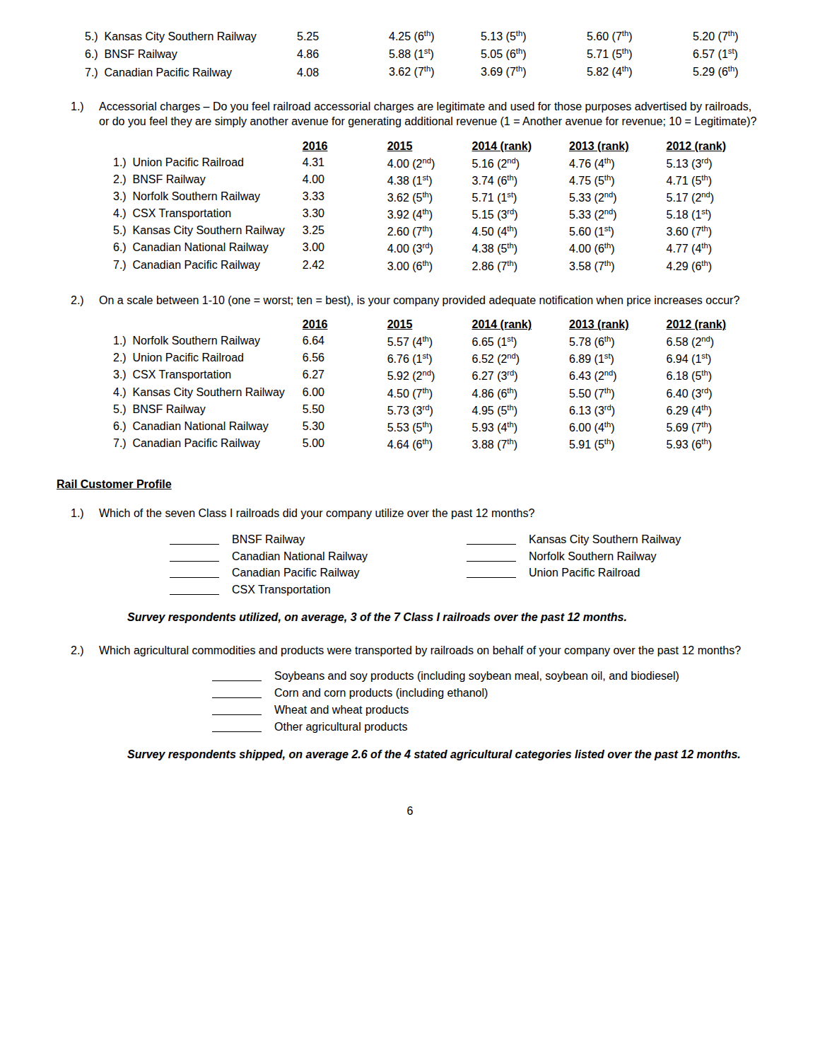5.) Kansas City Southern Railway 5.25 4.25 (6th) 5.13 (5th) 5.60 (7th) 5.20 (7th)
6.) BNSF Railway 4.86 5.88 (1st) 5.05 (6th) 5.71 (5th) 6.57 (1st)
7.) Canadian Pacific Railway 4.08 3.62 (7th) 3.69 (7th) 5.82 (4th) 5.29 (6th)
Accessorial charges – Do you feel railroad accessorial charges are legitimate and used for those purposes advertised by railroads, or do you feel they are simply another avenue for generating additional revenue (1 = Another avenue for revenue; 10 = Legitimate)?
| | 2016 | 2015 | 2014 (rank) | 2013 (rank) | 2012 (rank) |
| --- | --- | --- | --- | --- | --- |
| 1.) Union Pacific Railroad | 4.31 | 4.00 (2 nd ) | 5.16 (2 nd ) | 4.76 (4 th ) | 5.13 (3 rd ) |
| 2.) BNSF Railway | 4.00 | 4.38 (1 st ) | 3.74 (6 th ) | 4.75 (5 th ) | 4.71 (5 th ) |
| 3.) Norfolk Southern Railway | 3.33 | 3.62 (5 th ) | 5.71 (1 st ) | 5.33 (2 nd ) | 5.17 (2 nd ) |
| 4.) CSX Transportation | 3.30 | 3.92 (4 th ) | 5.15 (3 rd ) | 5.33 (2 nd ) | 5.18 (1 st ) |
| 5.) Kansas City Southern Railway | 3.25 | 2.60 (7 th ) | 4.50 (4 th ) | 5.60 (1 st ) | 3.60 (7 th ) |
| 6.) Canadian National Railway | 3.00 | 4.00 (3 rd ) | 4.38 (5 th ) | 4.00 (6 th ) | 4.77 (4 th ) |
| 7.) Canadian Pacific Railway | 2.42 | 3.00 (6 th ) | 2.86 (7 th ) | 3.58 (7 th ) | 4.29 (6 th ) |
On a scale between 1-10 (one = worst; ten = best), is your company provided adequate notification when price increases occur?
| | 2016 | 2015 | 2014 (rank) | 2013 (rank) | 2012 (rank) |
| --- | --- | --- | --- | --- | --- |
| 1.) Norfolk Southern Railway | 6.64 | 5.57 (4 th ) | 6.65 (1 st ) | 5.78 (6 th ) | 6.58 (2 nd ) |
| 2.) Union Pacific Railroad | 6.56 | 6.76 (1 st ) | 6.52 (2 nd ) | 6.89 (1 st ) | 6.94 (1 st ) |
| 3.) CSX Transportation | 6.27 | 5.92 (2 nd ) | 6.27 (3 rd ) | 6.43 (2 nd ) | 6.18 (5 th ) |
| 4.) Kansas City Southern Railway | 6.00 | 4.50 (7 th ) | 4.86 (6 th ) | 5.50 (7 th ) | 6.40 (3 rd ) |
| 5.) BNSF Railway | 5.50 | 5.73 (3 rd ) | 4.95 (5 th ) | 6.13 (3 rd ) | 6.29 (4 th ) |
| 6.) Canadian National Railway | 5.30 | 5.53 (5 th ) | 5.93 (4 th ) | 6.00 (4 th ) | 5.69 (7 th ) |
| 7.) Canadian Pacific Railway | 5.00 | 4.64 (6 th ) | 3.88 (7 th ) | 5.91 (5 th ) | 5.93 (6 th ) |
Rail Customer Profile
Which of the seven Class I railroads did your company utilize over the past 12 months?
BNSF Railway
Kansas City Southern Railway
Canadian National Railway
Norfolk Southern Railway
Canadian Pacific Railway
Union Pacific Railroad
CSX Transportation
Survey respondents utilized, on average, 3 of the 7 Class I railroads over the past 12 months.
Which agricultural commodities and products were transported by railroads on behalf of your company over the past 12 months?
Soybeans and soy products (including soybean meal, soybean oil, and biodiesel)
Corn and corn products (including ethanol)
Wheat and wheat products
Other agricultural products
Survey respondents shipped, on average 2.6 of the 4 stated agricultural categories listed over the past 12 months.
6